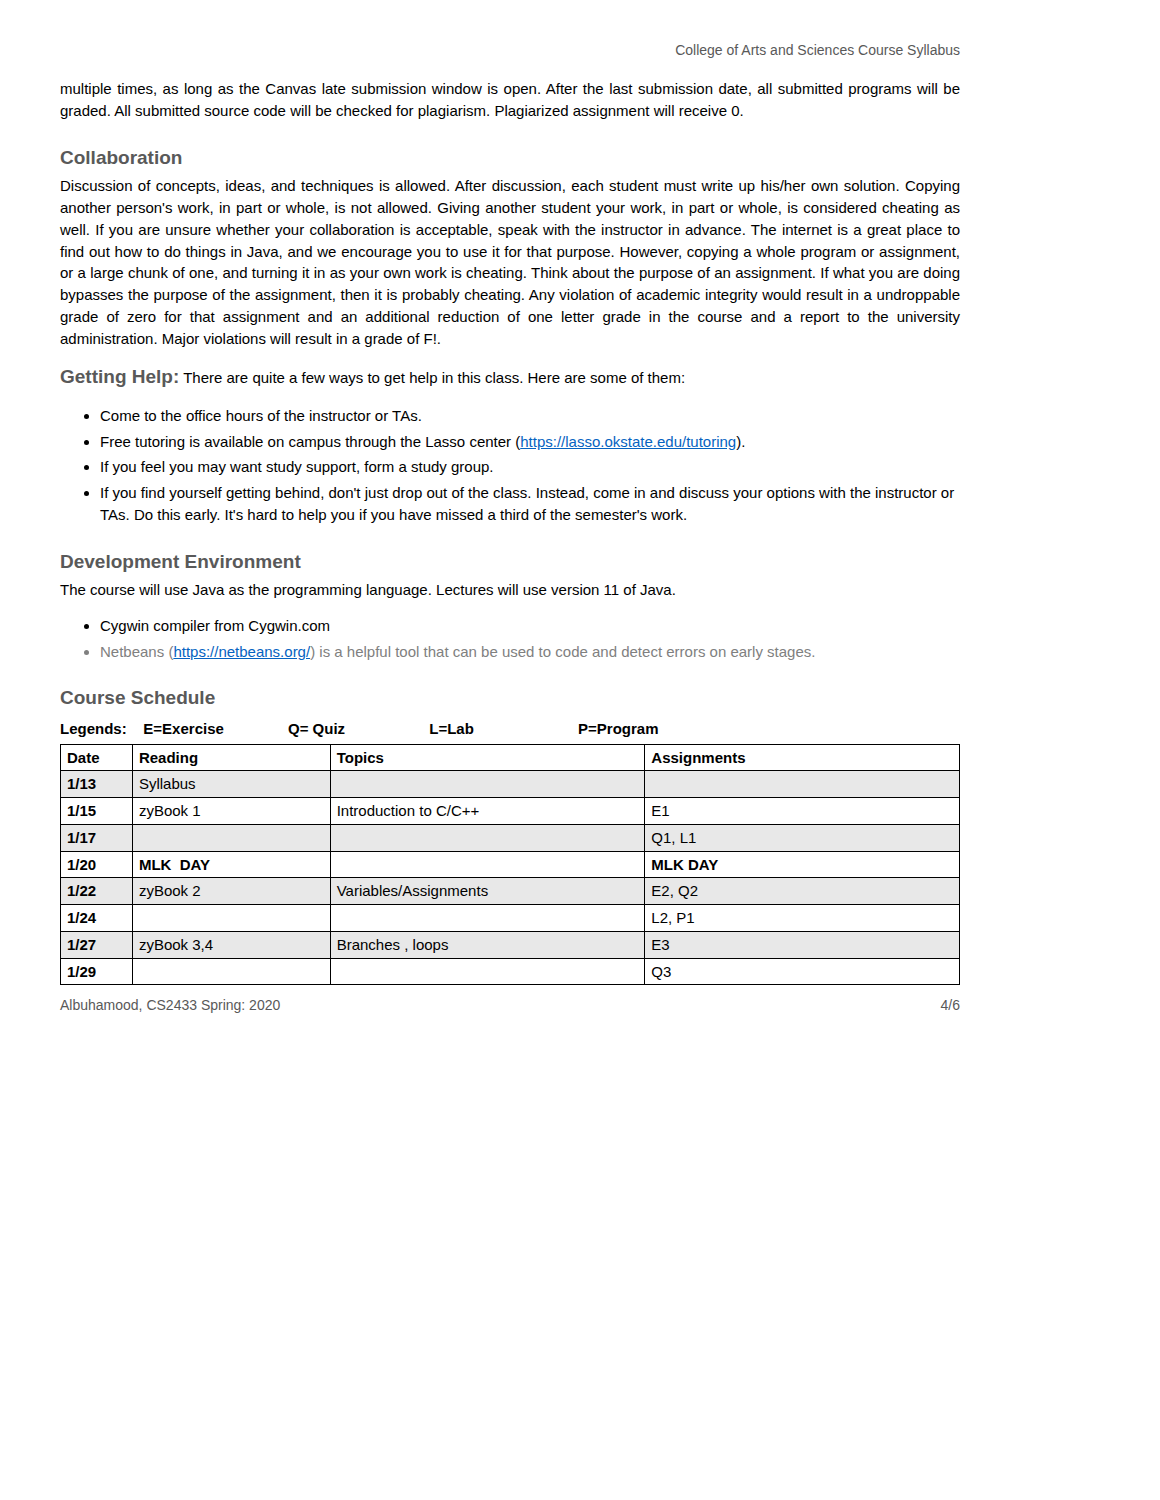College of Arts and Sciences Course Syllabus
multiple times, as long as the Canvas late submission window is open. After the last submission date, all submitted programs will be graded. All submitted source code will be checked for plagiarism. Plagiarized assignment will receive 0.
Collaboration
Discussion of concepts, ideas, and techniques is allowed. After discussion, each student must write up his/her own solution. Copying another person's work, in part or whole, is not allowed. Giving another student your work, in part or whole, is considered cheating as well. If you are unsure whether your collaboration is acceptable, speak with the instructor in advance. The internet is a great place to find out how to do things in Java, and we encourage you to use it for that purpose. However, copying a whole program or assignment, or a large chunk of one, and turning it in as your own work is cheating. Think about the purpose of an assignment. If what you are doing bypasses the purpose of the assignment, then it is probably cheating. Any violation of academic integrity would result in a undroppable grade of zero for that assignment and an additional reduction of one letter grade in the course and a report to the university administration. Major violations will result in a grade of F!.
Getting Help: There are quite a few ways to get help in this class. Here are some of them:
Come to the office hours of the instructor or TAs.
Free tutoring is available on campus through the Lasso center (https://lasso.okstate.edu/tutoring).
If you feel you may want study support, form a study group.
If you find yourself getting behind, don't just drop out of the class. Instead, come in and discuss your options with the instructor or TAs. Do this early. It's hard to help you if you have missed a third of the semester's work.
Development Environment
The course will use Java as the programming language. Lectures will use version 11 of Java.
Cygwin compiler from Cygwin.com
Netbeans (https://netbeans.org/) is a helpful tool that can be used to code and detect errors on early stages.
Course Schedule
Legends: E=Exercise Q= Quiz L=Lab P=Program
| Date | Reading | Topics | Assignments |
| --- | --- | --- | --- |
| 1/13 | Syllabus | | |
| 1/15 | zyBook 1 | Introduction to C/C++ | E1 |
| 1/17 | | | Q1, L1 |
| 1/20 | MLK DAY | | MLK DAY |
| 1/22 | zyBook 2 | Variables/Assignments | E2, Q2 |
| 1/24 | | | L2, P1 |
| 1/27 | zyBook 3,4 | Branches , loops | E3 |
| 1/29 | | | Q3 |
Albuhamood, CS2433 Spring: 2020 4/6